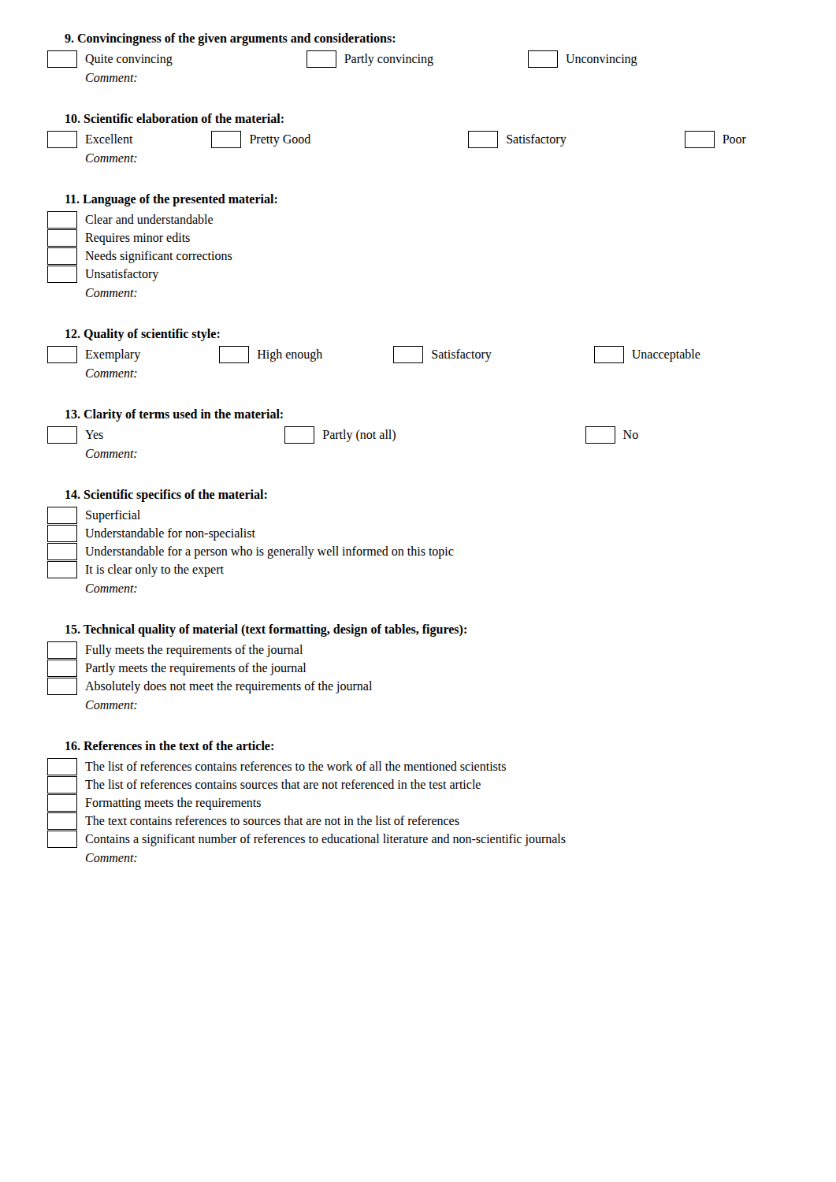9. Convincingness of the given arguments and considerations:
Quite convincing Partly convincing Unconvincing
Comment:
10. Scientific elaboration of the material:
Excellent Pretty Good Satisfactory Poor
Comment:
11. Language of the presented material:
Clear and understandable
Requires minor edits
Needs significant corrections
Unsatisfactory
Comment:
12. Quality of scientific style:
Exemplary High enough Satisfactory Unacceptable
Comment:
13. Clarity of terms used in the material:
Yes Partly (not all) No
Comment:
14. Scientific specifics of the material:
Superficial
Understandable for non-specialist
Understandable for a person who is generally well informed on this topic
It is clear only to the expert
Comment:
15. Technical quality of material (text formatting, design of tables, figures):
Fully meets the requirements of the journal
Partly meets the requirements of the journal
Absolutely does not meet the requirements of the journal
Comment:
16. References in the text of the article:
The list of references contains references to the work of all the mentioned scientists
The list of references contains sources that are not referenced in the test article
Formatting meets the requirements
The text contains references to sources that are not in the list of references
Contains a significant number of references to educational literature and non-scientific journals
Comment: